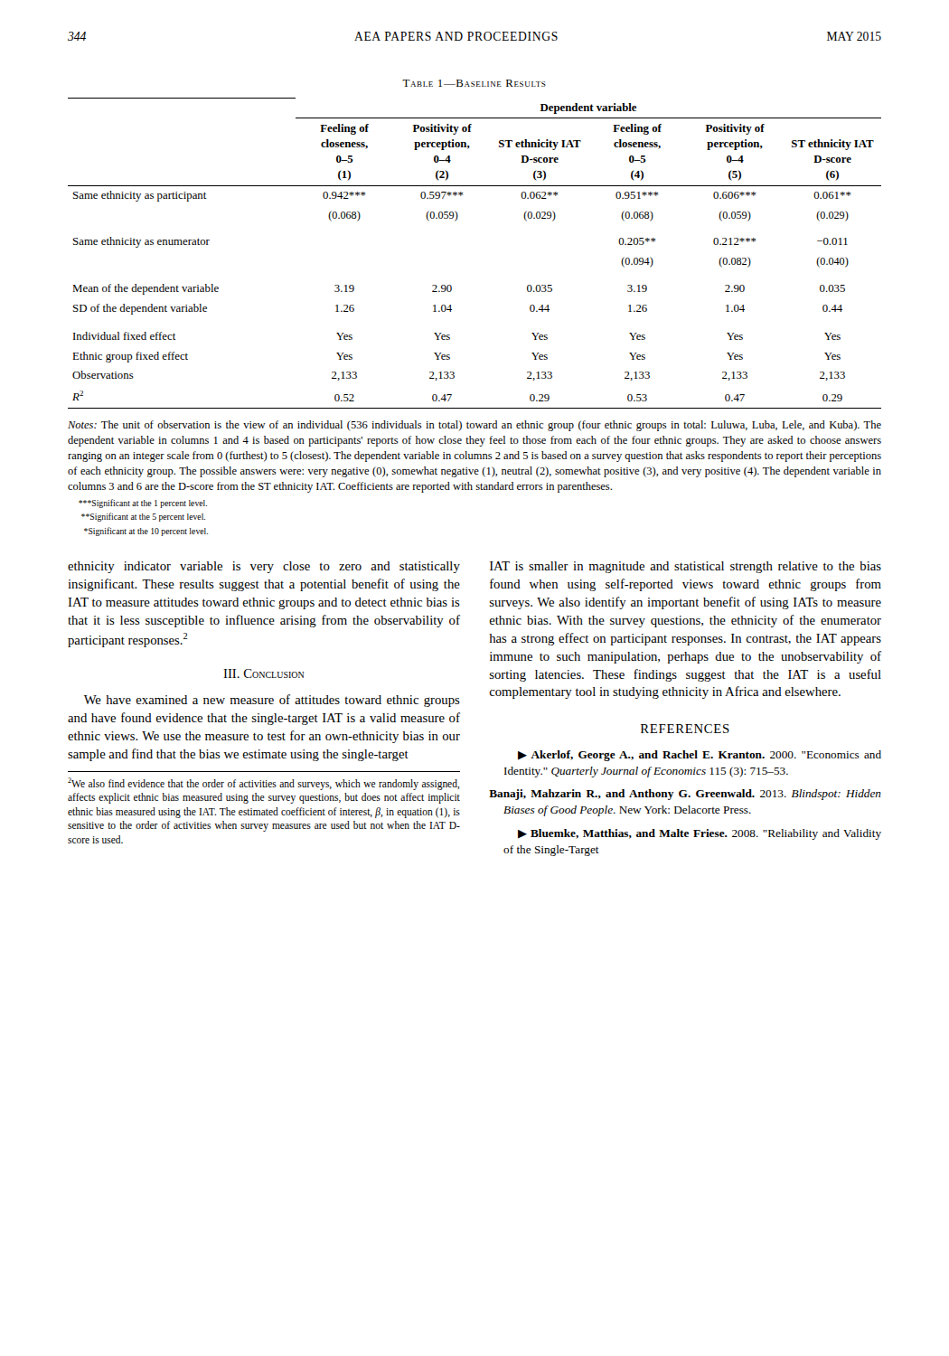344 AEA PAPERS AND PROCEEDINGS MAY 2015
Table 1—Baseline Results
| | Dependent variable |
| --- | --- |
| | Feeling of closeness, 0–5 (1) | Positivity of perception, 0–4 (2) | ST ethnicity IAT D-score (3) | Feeling of closeness, 0–5 (4) | Positivity of perception, 0–4 (5) | ST ethnicity IAT D-score (6) |
| Same ethnicity as participant | 0.942*** | 0.597*** | 0.062** | 0.951*** | 0.606*** | 0.061** |
| | (0.068) | (0.059) | (0.029) | (0.068) | (0.059) | (0.029) |
| Same ethnicity as enumerator | | | | 0.205** | 0.212*** | −0.011 |
| | | | | (0.094) | (0.082) | (0.040) |
| Mean of the dependent variable | 3.19 | 2.90 | 0.035 | 3.19 | 2.90 | 0.035 |
| SD of the dependent variable | 1.26 | 1.04 | 0.44 | 1.26 | 1.04 | 0.44 |
| Individual fixed effect | Yes | Yes | Yes | Yes | Yes | Yes |
| Ethnic group fixed effect | Yes | Yes | Yes | Yes | Yes | Yes |
| Observations | 2,133 | 2,133 | 2,133 | 2,133 | 2,133 | 2,133 |
| R 2 | 0.52 | 0.47 | 0.29 | 0.53 | 0.47 | 0.29 |
Notes: The unit of observation is the view of an individual (536 individuals in total) toward an ethnic group (four ethnic groups in total: Luluwa, Luba, Lele, and Kuba). The dependent variable in columns 1 and 4 is based on participants' reports of how close they feel to those from each of the four ethnic groups. They are asked to choose answers ranging on an integer scale from 0 (furthest) to 5 (closest). The dependent variable in columns 2 and 5 is based on a survey question that asks respondents to report their perceptions of each ethnicity group. The possible answers were: very negative (0), somewhat negative (1), neutral (2), somewhat positive (3), and very positive (4). The dependent variable in columns 3 and 6 are the D-score from the ST ethnicity IAT. Coefficients are reported with standard errors in parentheses.
***Significant at the 1 percent level.
**Significant at the 5 percent level.
*Significant at the 10 percent level.
ethnicity indicator variable is very close to zero and statistically insignificant. These results suggest that a potential benefit of using the IAT to measure attitudes toward ethnic groups and to detect ethnic bias is that it is less susceptible to influence arising from the observability of participant responses.2
III. Conclusion
We have examined a new measure of attitudes toward ethnic groups and have found evidence that the single-target IAT is a valid measure of ethnic views. We use the measure to test for an own-ethnicity bias in our sample and find that the bias we estimate using the single-target
2We also find evidence that the order of activities and surveys, which we randomly assigned, affects explicit ethnic bias measured using the survey questions, but does not affect implicit ethnic bias measured using the IAT. The estimated coefficient of interest, β, in equation (1), is sensitive to the order of activities when survey measures are used but not when the IAT D-score is used.
IAT is smaller in magnitude and statistical strength relative to the bias found when using self-reported views toward ethnic groups from surveys. We also identify an important benefit of using IATs to measure ethnic bias. With the survey questions, the ethnicity of the enumerator has a strong effect on participant responses. In contrast, the IAT appears immune to such manipulation, perhaps due to the unobservability of sorting latencies. These findings suggest that the IAT is a useful complementary tool in studying ethnicity in Africa and elsewhere.
REFERENCES
▶Akerlof, George A., and Rachel E. Kranton. 2000. "Economics and Identity." Quarterly Journal of Economics 115 (3): 715–53.
Banaji, Mahzarin R., and Anthony G. Greenwald. 2013. Blindspot: Hidden Biases of Good People. New York: Delacorte Press.
▶Bluemke, Matthias, and Malte Friese. 2008. "Reliability and Validity of the Single-Target